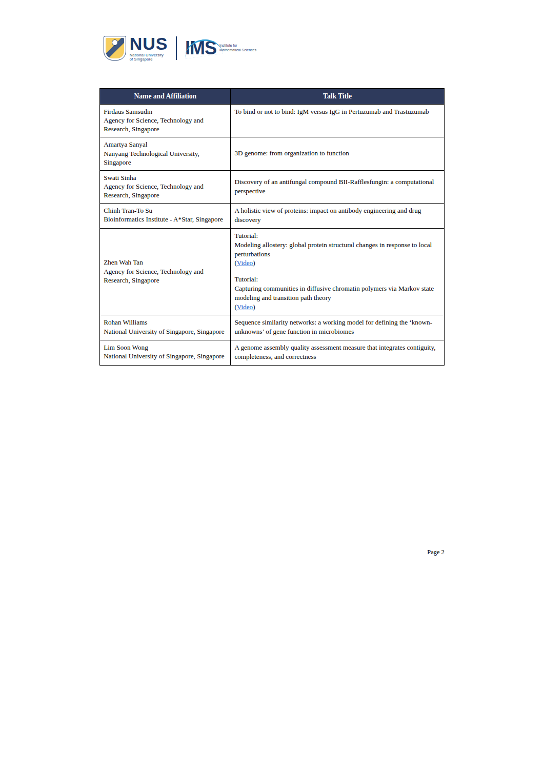NUS National University
of Singapore
IMS
Institute for
Mathematical Sciences
| Name and Affiliation | Talk Title |
| --- | --- |
| Firdaus Samsudin Agency for Science, Technology and Research, Singapore | To bind or not to bind: IgM versus IgG in Pertuzumab and Trastuzumab |
| Amartya Sanyal Nanyang Technological University, Singapore | 3D genome: from organization to function |
| Swati Sinha Agency for Science, Technology and Research, Singapore | Discovery of an antifungal compound BII-Rafflesfungin: a computational perspective |
| Chinh Tran-To Su Bioinformatics Institute - A*Star, Singapore | A holistic view of proteins: impact on antibody engineering and drug discovery |
| Zhen Wah Tan Agency for Science, Technology and Research, Singapore | Tutorial: Modeling allostery: global protein structural changes in response to local perturbations ( Video ) Tutorial: Capturing communities in diffusive chromatin polymers via Markov state modeling and transition path theory ( Video ) |
| Rohan Williams National University of Singapore, Singapore | Sequence similarity networks: a working model for defining the ‘known-unknowns’ of gene function in microbiomes |
| Lim Soon Wong National University of Singapore, Singapore | A genome assembly quality assessment measure that integrates contiguity, completeness, and correctness |
Page 2